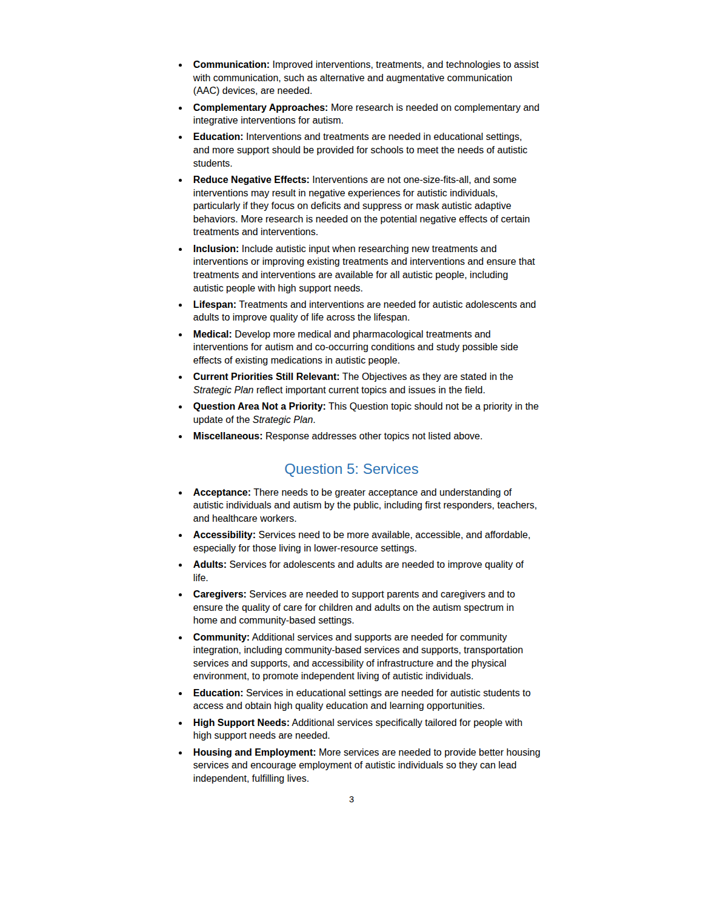Communication: Improved interventions, treatments, and technologies to assist with communication, such as alternative and augmentative communication (AAC) devices, are needed.
Complementary Approaches: More research is needed on complementary and integrative interventions for autism.
Education: Interventions and treatments are needed in educational settings, and more support should be provided for schools to meet the needs of autistic students.
Reduce Negative Effects: Interventions are not one-size-fits-all, and some interventions may result in negative experiences for autistic individuals, particularly if they focus on deficits and suppress or mask autistic adaptive behaviors. More research is needed on the potential negative effects of certain treatments and interventions.
Inclusion: Include autistic input when researching new treatments and interventions or improving existing treatments and interventions and ensure that treatments and interventions are available for all autistic people, including autistic people with high support needs.
Lifespan: Treatments and interventions are needed for autistic adolescents and adults to improve quality of life across the lifespan.
Medical: Develop more medical and pharmacological treatments and interventions for autism and co-occurring conditions and study possible side effects of existing medications in autistic people.
Current Priorities Still Relevant: The Objectives as they are stated in the Strategic Plan reflect important current topics and issues in the field.
Question Area Not a Priority: This Question topic should not be a priority in the update of the Strategic Plan.
Miscellaneous: Response addresses other topics not listed above.
Question 5: Services
Acceptance: There needs to be greater acceptance and understanding of autistic individuals and autism by the public, including first responders, teachers, and healthcare workers.
Accessibility: Services need to be more available, accessible, and affordable, especially for those living in lower-resource settings.
Adults: Services for adolescents and adults are needed to improve quality of life.
Caregivers: Services are needed to support parents and caregivers and to ensure the quality of care for children and adults on the autism spectrum in home and community-based settings.
Community: Additional services and supports are needed for community integration, including community-based services and supports, transportation services and supports, and accessibility of infrastructure and the physical environment, to promote independent living of autistic individuals.
Education: Services in educational settings are needed for autistic students to access and obtain high quality education and learning opportunities.
High Support Needs: Additional services specifically tailored for people with high support needs are needed.
Housing and Employment: More services are needed to provide better housing services and encourage employment of autistic individuals so they can lead independent, fulfilling lives.
3